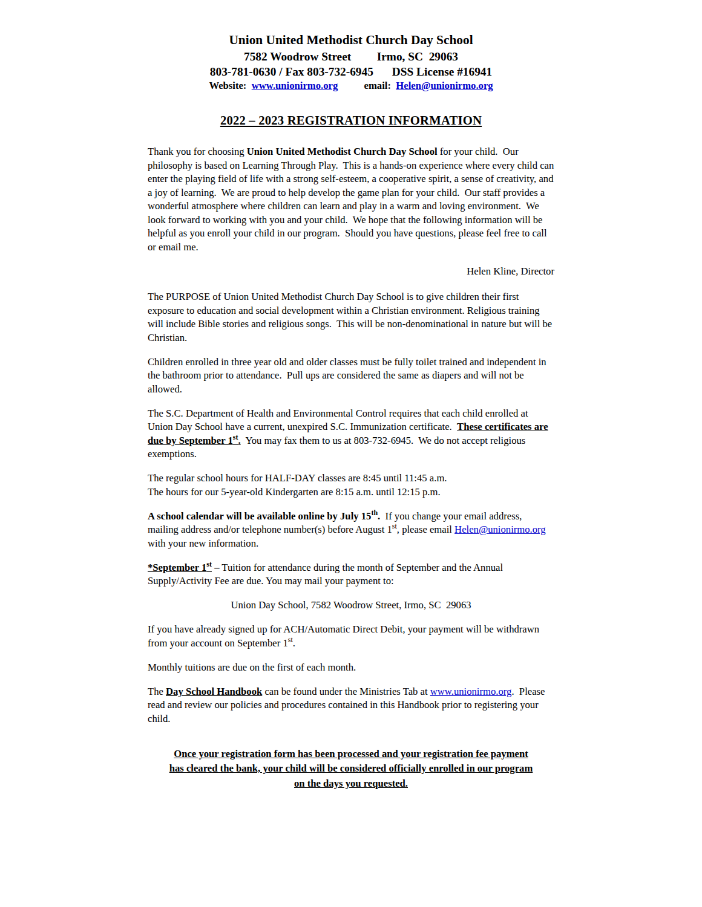Union United Methodist Church Day School
7582 Woodrow Street Irmo, SC 29063
803-781-0630 / Fax 803-732-6945 DSS License #16941
Website: www.unionirmo.org email: Helen@unionirmo.org
2022 – 2023 REGISTRATION INFORMATION
Thank you for choosing Union United Methodist Church Day School for your child. Our philosophy is based on Learning Through Play. This is a hands-on experience where every child can enter the playing field of life with a strong self-esteem, a cooperative spirit, a sense of creativity, and a joy of learning. We are proud to help develop the game plan for your child. Our staff provides a wonderful atmosphere where children can learn and play in a warm and loving environment. We look forward to working with you and your child. We hope that the following information will be helpful as you enroll your child in our program. Should you have questions, please feel free to call or email me.
Helen Kline, Director
The PURPOSE of Union United Methodist Church Day School is to give children their first exposure to education and social development within a Christian environment. Religious training will include Bible stories and religious songs. This will be non-denominational in nature but will be Christian.
Children enrolled in three year old and older classes must be fully toilet trained and independent in the bathroom prior to attendance. Pull ups are considered the same as diapers and will not be allowed.
The S.C. Department of Health and Environmental Control requires that each child enrolled at Union Day School have a current, unexpired S.C. Immunization certificate. These certificates are due by September 1st. You may fax them to us at 803-732-6945. We do not accept religious exemptions.
The regular school hours for HALF-DAY classes are 8:45 until 11:45 a.m.
The hours for our 5-year-old Kindergarten are 8:15 a.m. until 12:15 p.m.
A school calendar will be available online by July 15th. If you change your email address, mailing address and/or telephone number(s) before August 1st, please email Helen@unionirmo.org with your new information.
*September 1st – Tuition for attendance during the month of September and the Annual Supply/Activity Fee are due. You may mail your payment to:
Union Day School, 7582 Woodrow Street, Irmo, SC 29063
If you have already signed up for ACH/Automatic Direct Debit, your payment will be withdrawn from your account on September 1st.
Monthly tuitions are due on the first of each month.
The Day School Handbook can be found under the Ministries Tab at www.unionirmo.org. Please read and review our policies and procedures contained in this Handbook prior to registering your child.
Once your registration form has been processed and your registration fee payment has cleared the bank, your child will be considered officially enrolled in our program on the days you requested.